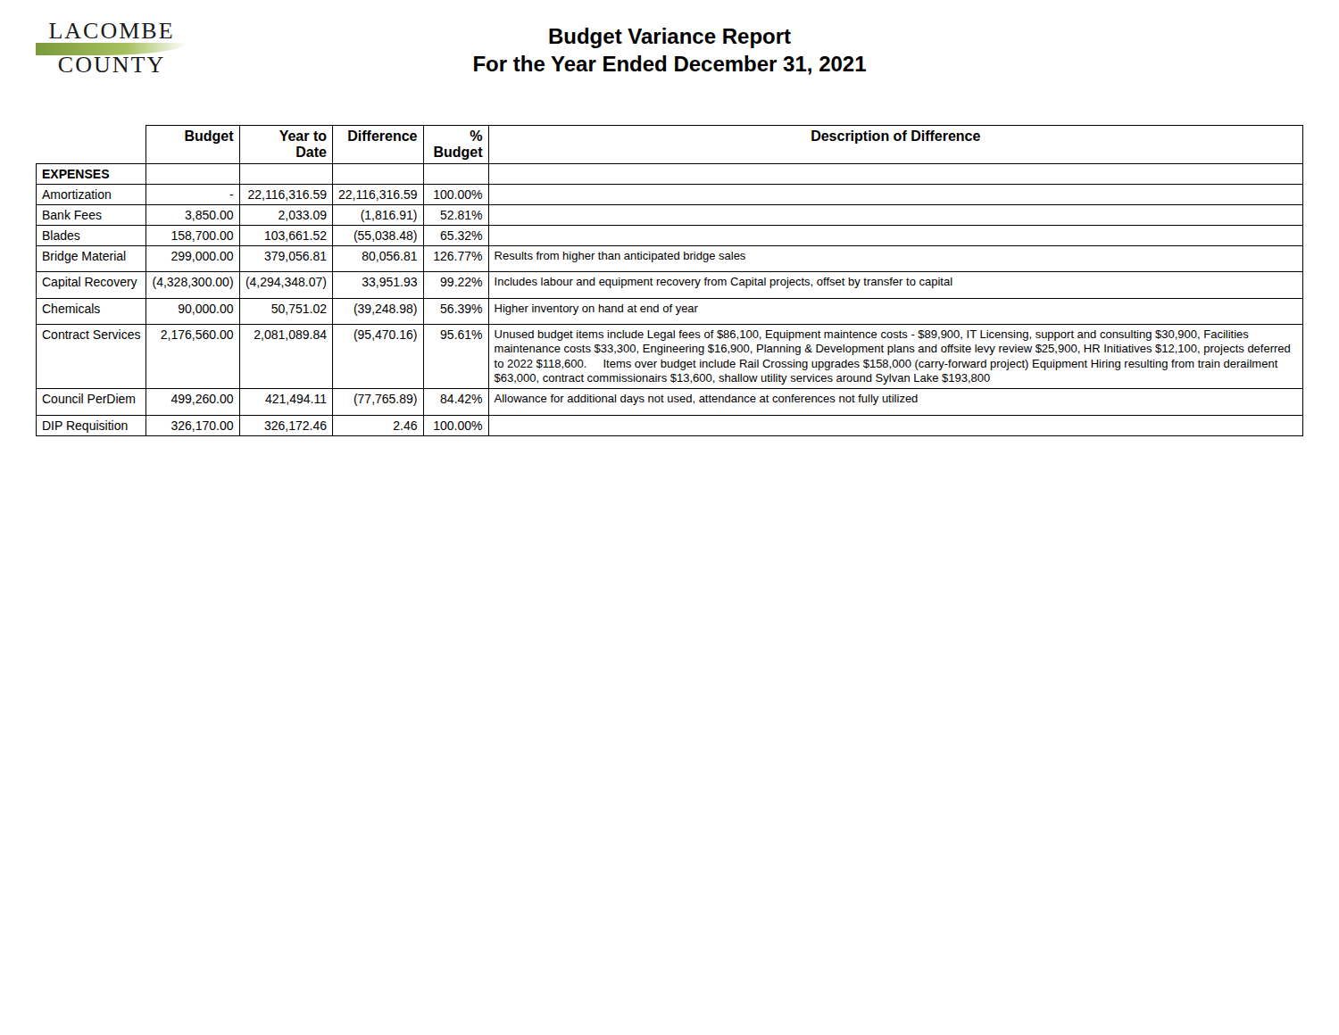LACOMBE
COUNTY
Budget Variance Report
For the Year Ended December 31, 2021
| | Budget | Year to Date | Difference | % Budget | Description of Difference |
| --- | --- | --- | --- | --- | --- |
| EXPENSES | | | | | |
| Amortization | - | 22,116,316.59 | 22,116,316.59 | 100.00% | |
| Bank Fees | 3,850.00 | 2,033.09 | (1,816.91) | 52.81% | |
| Blades | 158,700.00 | 103,661.52 | (55,038.48) | 65.32% | |
| Bridge Material | 299,000.00 | 379,056.81 | 80,056.81 | 126.77% | Results from higher than anticipated bridge sales |
| Capital Recovery | (4,328,300.00) | (4,294,348.07) | 33,951.93 | 99.22% | Includes labour and equipment recovery from Capital projects, offset by transfer to capital |
| Chemicals | 90,000.00 | 50,751.02 | (39,248.98) | 56.39% | Higher inventory on hand at end of year |
| Contract Services | 2,176,560.00 | 2,081,089.84 | (95,470.16) | 95.61% | Unused budget items include Legal fees of $86,100, Equipment maintence costs - $89,900, IT Licensing, support and consulting $30,900, Facilities maintenance costs $33,300, Engineering $16,900, Planning & Development plans and offsite levy review $25,900, HR Initiatives $12,100, projects deferred to 2022 $118,600. Items over budget include Rail Crossing upgrades $158,000 (carry-forward project) Equipment Hiring resulting from train derailment $63,000, contract commissionairs $13,600, shallow utility services around Sylvan Lake $193,800 |
| Council PerDiem | 499,260.00 | 421,494.11 | (77,765.89) | 84.42% | Allowance for additional days not used, attendance at conferences not fully utilized |
| DIP Requisition | 326,170.00 | 326,172.46 | 2.46 | 100.00% | |